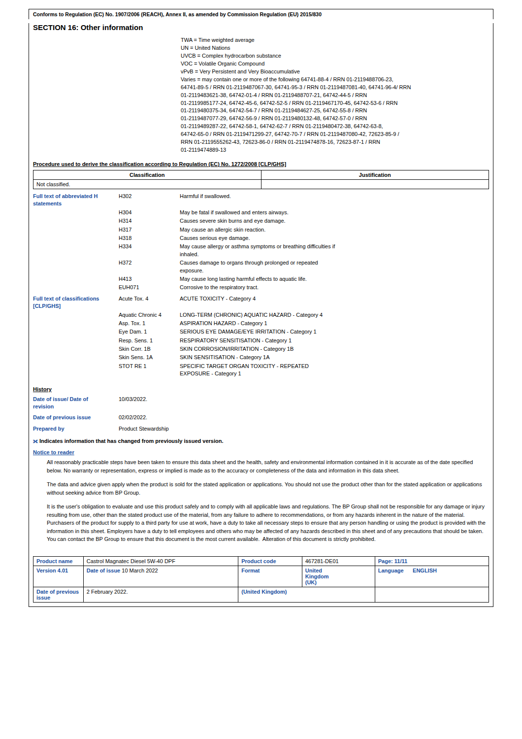Conforms to Regulation (EC) No. 1907/2006 (REACH), Annex II, as amended by Commission Regulation (EU) 2015/830
SECTION 16: Other information
TWA = Time weighted average
UN = United Nations
UVCB = Complex hydrocarbon substance
VOC = Volatile Organic Compound
vPvB = Very Persistent and Very Bioaccumulative
Varies = may contain one or more of the following 64741-88-4 / RRN 01-2119488706-23,
64741-89-5 / RRN 01-2119487067-30, 64741-95-3 / RRN 01-2119487081-40, 64741-96-4/ RRN
01-2119483621-38, 64742-01-4 / RRN 01-2119488707-21, 64742-44-5 / RRN
01-2119985177-24, 64742-45-6, 64742-52-5 / RRN 01-2119467170-45, 64742-53-6 / RRN
01-2119480375-34, 64742-54-7 / RRN 01-2119484627-25, 64742-55-8 / RRN
01-2119487077-29, 64742-56-9 / RRN 01-2119480132-48, 64742-57-0 / RRN
01-2119489287-22, 64742-58-1, 64742-62-7 / RRN 01-2119480472-38, 64742-63-8,
64742-65-0 / RRN 01-2119471299-27, 64742-70-7 / RRN 01-2119487080-42, 72623-85-9 /
RRN 01-2119555262-43, 72623-86-0 / RRN 01-2119474878-16, 72623-87-1 / RRN
01-2119474889-13
Procedure used to derive the classification according to Regulation (EC) No. 1272/2008 [CLP/GHS]
| Classification | Justification |
| --- | --- |
| Not classified. | |
| Full text of abbreviated H statements | H302 | Harmful if swallowed. |
| | H304 | May be fatal if swallowed and enters airways. |
| | H314 | Causes severe skin burns and eye damage. |
| | H317 | May cause an allergic skin reaction. |
| | H318 | Causes serious eye damage. |
| | H334 | May cause allergy or asthma symptoms or breathing difficulties if inhaled. |
| | H372 | Causes damage to organs through prolonged or repeated exposure. |
| | H413 | May cause long lasting harmful effects to aquatic life. |
| | EUH071 | Corrosive to the respiratory tract. |
| Full text of classifications [CLP/GHS] | Acute Tox. 4 | ACUTE TOXICITY - Category 4 |
| | Aquatic Chronic 4 | LONG-TERM (CHRONIC) AQUATIC HAZARD - Category 4 |
| | Asp. Tox. 1 | ASPIRATION HAZARD - Category 1 |
| | Eye Dam. 1 | SERIOUS EYE DAMAGE/EYE IRRITATION - Category 1 |
| | Resp. Sens. 1 | RESPIRATORY SENSITISATION - Category 1 |
| | Skin Corr. 1B | SKIN CORROSION/IRRITATION - Category 1B |
| | Skin Sens. 1A | SKIN SENSITISATION - Category 1A |
| | STOT RE 1 | SPECIFIC TARGET ORGAN TOXICITY - REPEATED EXPOSURE - Category 1 |
History
| Date of issue/ Date of revision | 10/03/2022. |
| Date of previous issue | 02/02/2022. |
| Prepared by | Product Stewardship |
⟗ Indicates information that has changed from previously issued version.
Notice to reader
All reasonably practicable steps have been taken to ensure this data sheet and the health, safety and environmental information contained in it is accurate as of the date specified below. No warranty or representation, express or implied is made as to the accuracy or completeness of the data and information in this data sheet.
The data and advice given apply when the product is sold for the stated application or applications. You should not use the product other than for the stated application or applications without seeking advice from BP Group.
It is the user's obligation to evaluate and use this product safely and to comply with all applicable laws and regulations. The BP Group shall not be responsible for any damage or injury resulting from use, other than the stated product use of the material, from any failure to adhere to recommendations, or from any hazards inherent in the nature of the material. Purchasers of the product for supply to a third party for use at work, have a duty to take all necessary steps to ensure that any person handling or using the product is provided with the information in this sheet. Employers have a duty to tell employees and others who may be affected of any hazards described in this sheet and of any precautions that should be taken. You can contact the BP Group to ensure that this document is the most current available. Alteration of this document is strictly prohibited.
| Product name | Castrol Magnatec Diesel 5W-40 DPF | Product code | 467281-DE01 | Page: 11/11 |
| Version 4.01 | Date of issue 10 March 2022 | Format | United Kingdom (UK) | Language ENGLISH |
| Date of previous issue | 2 February 2022. | (United Kingdom) | |